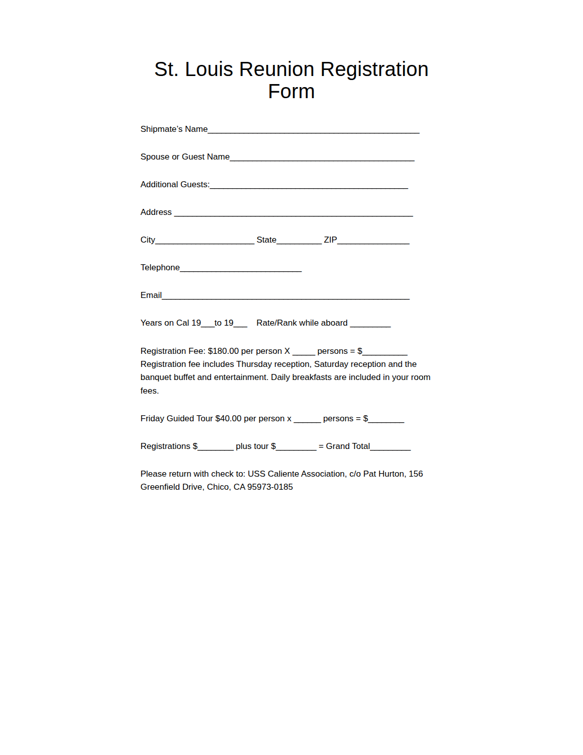St. Louis Reunion Registration Form
Shipmate’s Name_______________________________________________
Spouse or Guest Name_________________________________________
Additional Guests:____________________________________________
Address _____________________________________________________
City______________________ State__________ ZIP________________
Telephone___________________________
Email_______________________________________________________
Years on Cal 19___to 19___ Rate/Rank while aboard _________
Registration Fee: $180.00 per person X _____ persons = $__________
Registration fee includes Thursday reception, Saturday reception and the banquet buffet and entertainment. Daily breakfasts are included in your room fees.
Friday Guided Tour $40.00 per person x ______ persons = $________
Registrations $________ plus tour $_________ = Grand Total_________
Please return with check to: USS Caliente Association, c/o Pat Hurton, 156 Greenfield Drive, Chico, CA 95973-0185